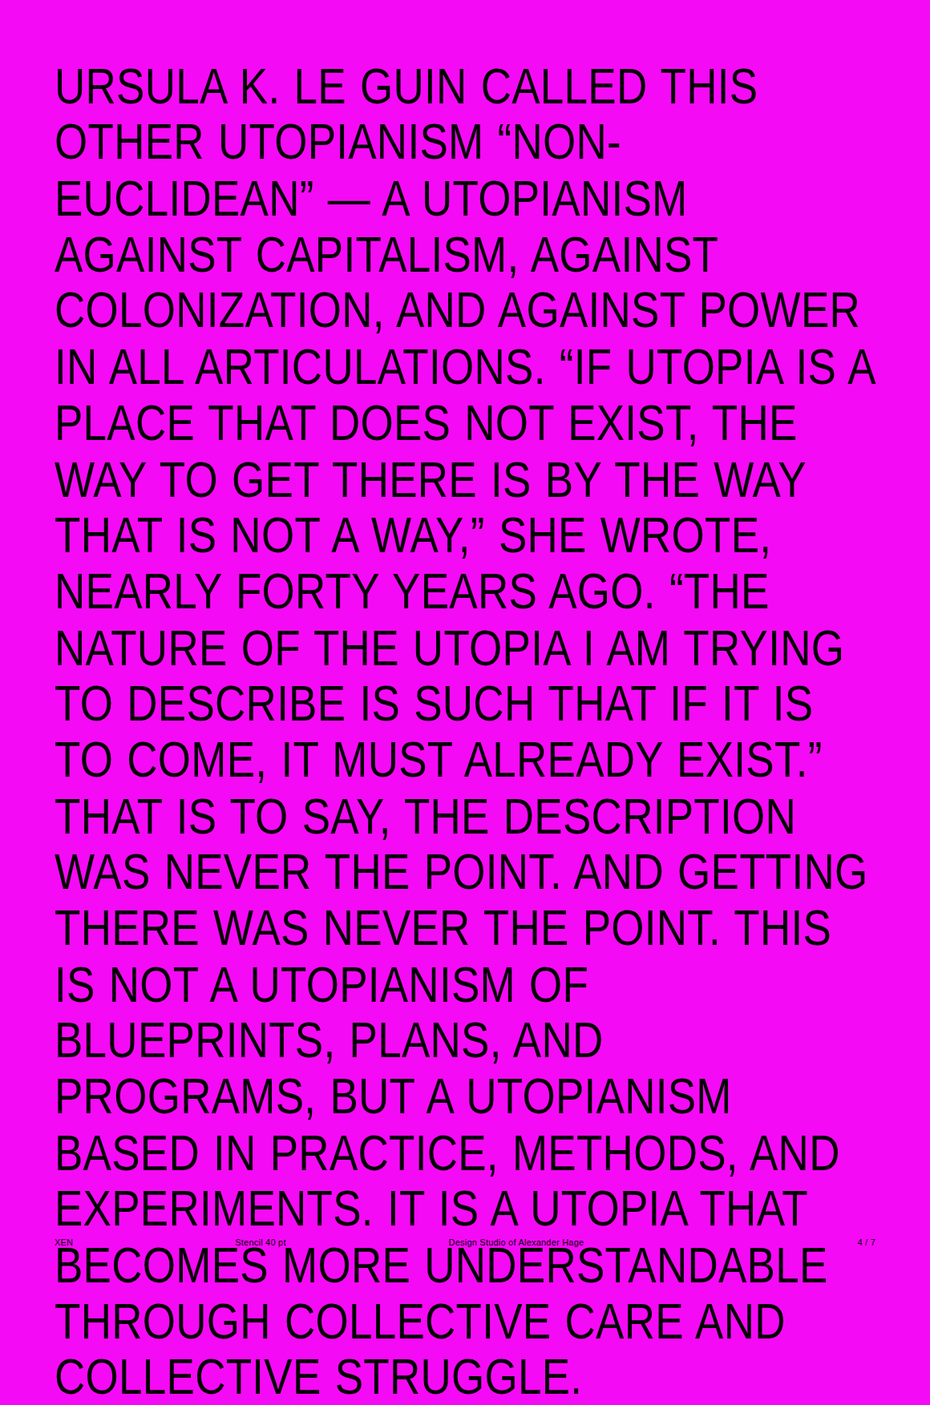Ursula K. Le Guin called this other utopianism non-Euclidean — a utopianism against capitalism, against colonization, and against power in all articulations. If utopia is a place that does not exist, the way to get there is by the way that is not a way, she wrote, nearly forty years ago. The nature of the utopia I am trying to describe is such that if it is to come, it must already exist. That is to say, the description was never the point. And getting there was never the point. This is not a utopianism of blueprints, plans, and programs, but a utopianism based in practice, methods, and experiments. It is a utopia that becomes more understandable through collective care and collective struggle.
XEN Stencil 40 pt Design Studio of Alexander Hage 4 / 7